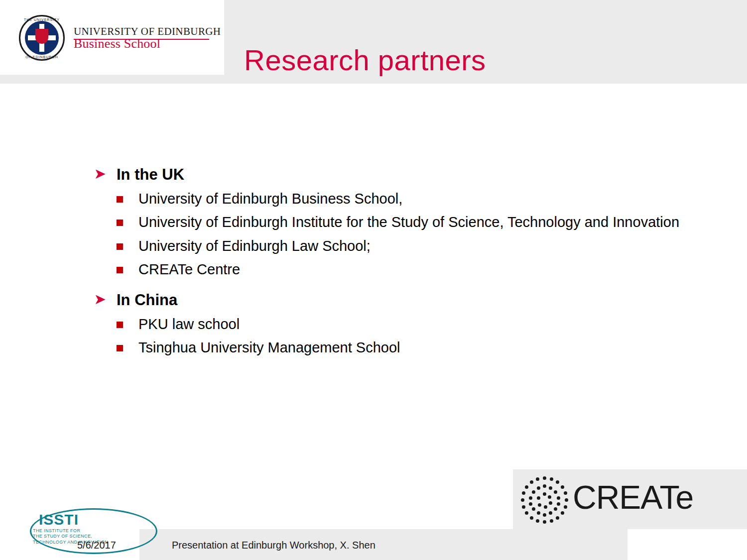THE UNIVERSITY
OF EDINBURGH
UNIVERSITY OF EDINBURGH
Business School
Research partners
In the UK
University of Edinburgh Business School,
University of Edinburgh Institute for the Study of Science, Technology and Innovation
University of Edinburgh Law School;
CREATe Centre
In China
PKU law school
Tsinghua University Management School
CREATe
ISSTI
THE INSTITUTE FOR
THE STUDY OF SCIENCE,
TECHNOLOGY AND INNOVATION
5/6/2017
Presentation at Edinburgh Workshop, X. Shen